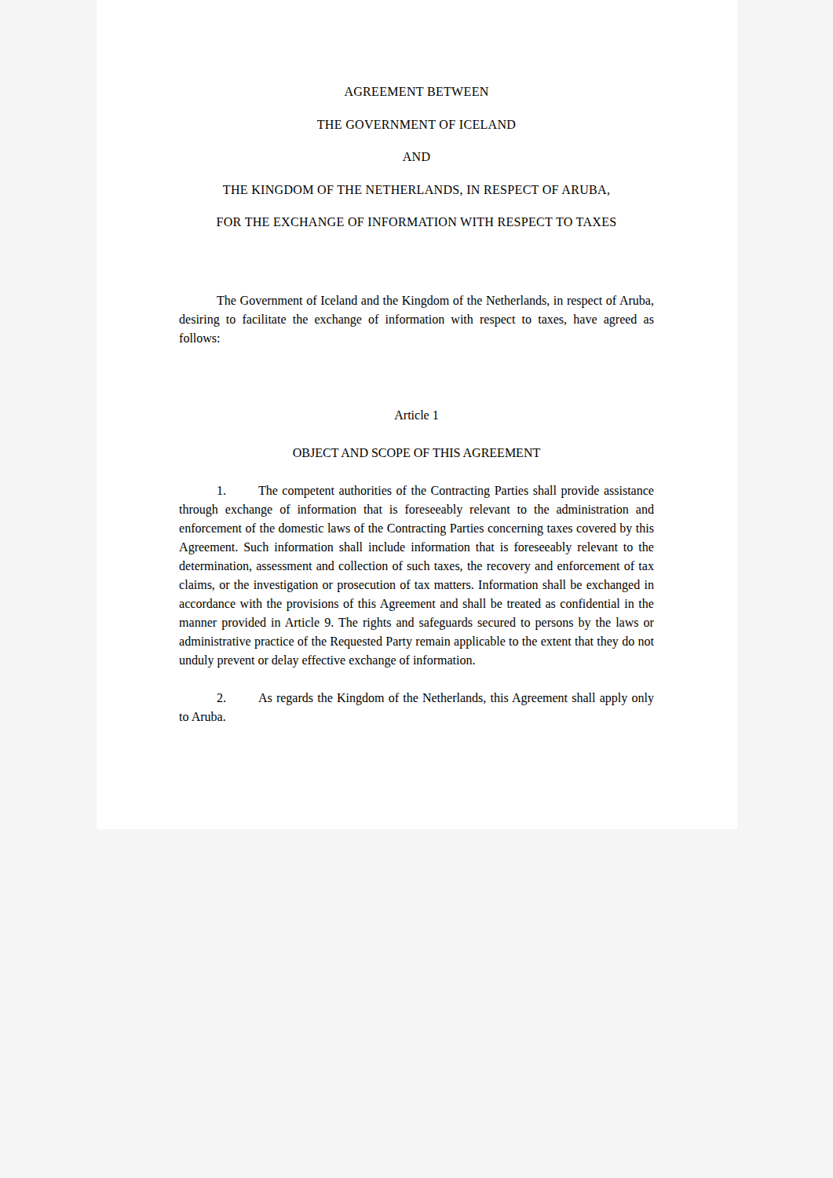AGREEMENT BETWEEN THE GOVERNMENT OF ICELAND AND THE KINGDOM OF THE NETHERLANDS, IN RESPECT OF ARUBA, FOR THE EXCHANGE OF INFORMATION WITH RESPECT TO TAXES
The Government of Iceland and the Kingdom of the Netherlands, in respect of Aruba, desiring to facilitate the exchange of information with respect to taxes, have agreed as follows:
Article 1
OBJECT AND SCOPE OF THIS AGREEMENT
1. The competent authorities of the Contracting Parties shall provide assistance through exchange of information that is foreseeably relevant to the administration and enforcement of the domestic laws of the Contracting Parties concerning taxes covered by this Agreement. Such information shall include information that is foreseeably relevant to the determination, assessment and collection of such taxes, the recovery and enforcement of tax claims, or the investigation or prosecution of tax matters. Information shall be exchanged in accordance with the provisions of this Agreement and shall be treated as confidential in the manner provided in Article 9. The rights and safeguards secured to persons by the laws or administrative practice of the Requested Party remain applicable to the extent that they do not unduly prevent or delay effective exchange of information.
2. As regards the Kingdom of the Netherlands, this Agreement shall apply only to Aruba.